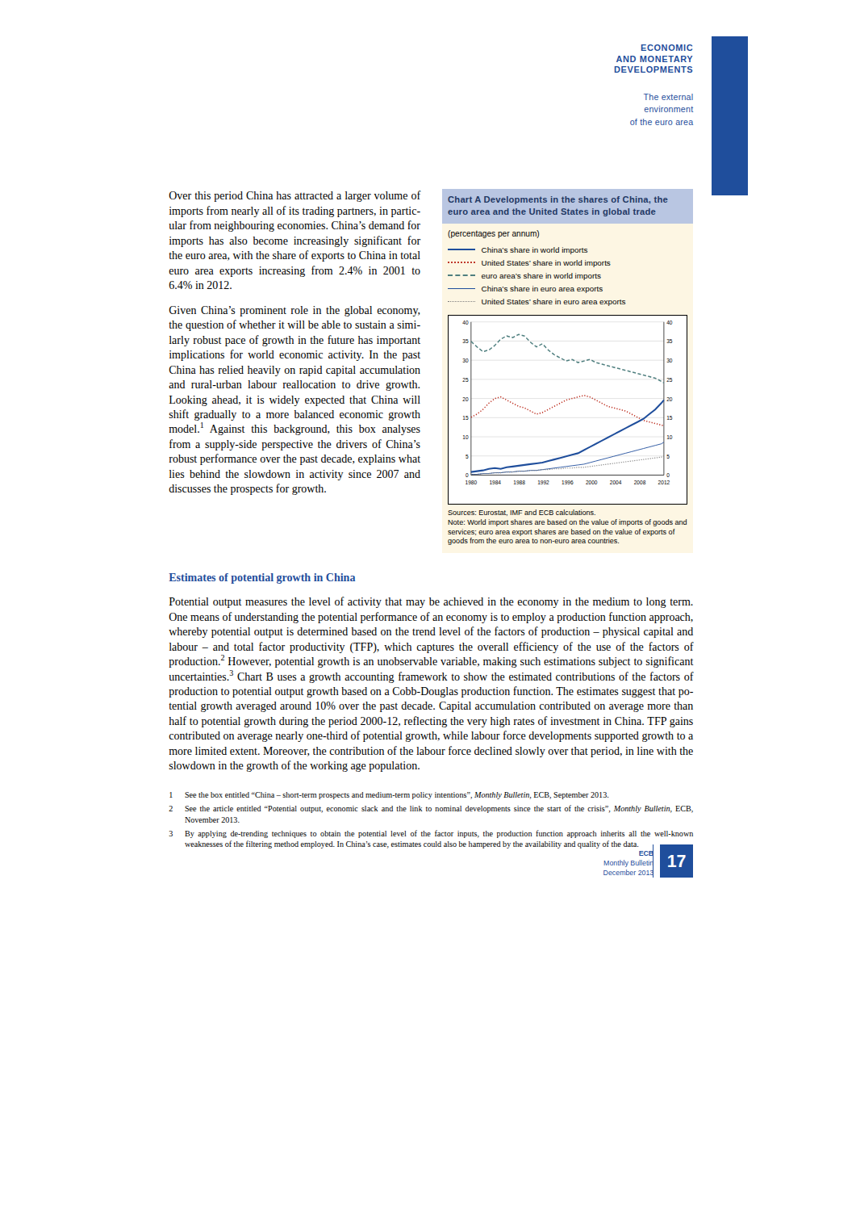Economic
and monetary
developments
The external
environment
of the euro area
Over this period China has attracted a larger volume of imports from nearly all of its trading partners, in particular from neighbouring economies. China’s demand for imports has also become increasingly significant for the euro area, with the share of exports to China in total euro area exports increasing from 2.4% in 2001 to 6.4% in 2012.
Given China’s prominent role in the global economy, the question of whether it will be able to sustain a similarly robust pace of growth in the future has important implications for world economic activity. In the past China has relied heavily on rapid capital accumulation and rural-urban labour reallocation to drive growth. Looking ahead, it is widely expected that China will shift gradually to a more balanced economic growth model.1 Against this background, this box analyses from a supply-side perspective the drivers of China’s robust performance over the past decade, explains what lies behind the slowdown in activity since 2007 and discusses the prospects for growth.
Chart A Developments in the shares of China, the euro area and the United States in global trade
(percentages per annum)
China’s share in world imports
United States’ share in world imports
euro area’s share in world imports
China’s share in euro area exports
United States’ share in euro area exports
40 35 30 25 20 15 10 5 0 40 35 30 25 20 15 10 5 0 1980 1984 1988 1992 1996 2000 2004 2008 2012
Sources: Eurostat, IMF and ECB calculations.
Note: World import shares are based on the value of imports of goods and services; euro area export shares are based on the value of exports of goods from the euro area to non-euro area countries.
Estimates of potential growth in China
Potential output measures the level of activity that may be achieved in the economy in the medium to long term. One means of understanding the potential performance of an economy is to employ a production function approach, whereby potential output is determined based on the trend level of the factors of production – physical capital and labour – and total factor productivity (TFP), which captures the overall efficiency of the use of the factors of production.2 However, potential growth is an unobservable variable, making such estimations subject to significant uncertainties.3 Chart B uses a growth accounting framework to show the estimated contributions of the factors of production to potential output growth based on a Cobb-Douglas production function. The estimates suggest that potential growth averaged around 10% over the past decade. Capital accumulation contributed on average more than half to potential growth during the period 2000-12, reflecting the very high rates of investment in China. TFP gains contributed on average nearly one-third of potential growth, while labour force developments supported growth to a more limited extent. Moreover, the contribution of the labour force declined slowly over that period, in line with the slowdown in the growth of the working age population.
1 See the box entitled “China – short-term prospects and medium-term policy intentions”, Monthly Bulletin, ECB, September 2013.
2 See the article entitled “Potential output, economic slack and the link to nominal developments since the start of the crisis”, Monthly Bulletin, ECB, November 2013.
3 By applying de-trending techniques to obtain the potential level of the factor inputs, the production function approach inherits all the well-known weaknesses of the filtering method employed. In China’s case, estimates could also be hampered by the availability and quality of the data.
ECB
Monthly Bulletin
December 2013
17